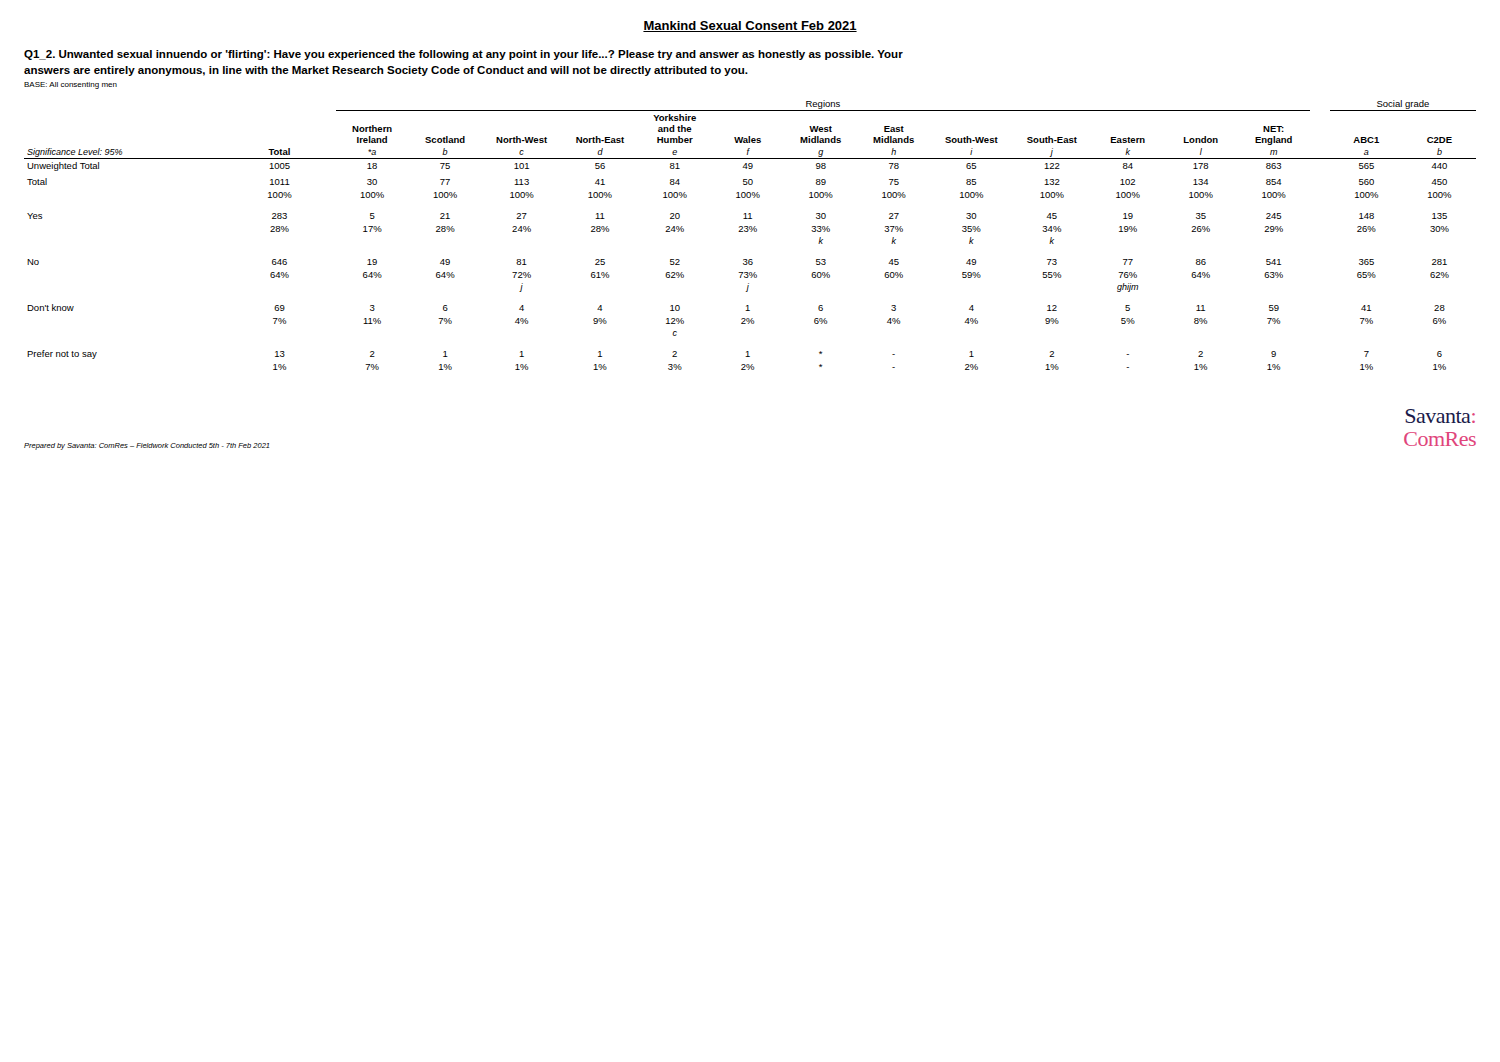Mankind Sexual Consent Feb 2021
Q1_2. Unwanted sexual innuendo or 'flirting': Have you experienced the following at any point in your life...? Please try and answer as honestly as possible. Your
answers are entirely anonymous, in line with the Market Research Society Code of Conduct and will not be directly attributed to you.
BASE: All consenting men
| | | | Regions | | Social grade |
| --- | --- | --- | --- | --- | --- |
| | Total | | Northern Ireland | Scotland | North-West | North-East | Yorkshire and the Humber | Wales | West Midlands | East Midlands | South-West | South-East | Eastern | London | NET: England | | ABC1 | C2DE |
| Significance Level: 95% | | *a | b | c | d | e | f | g | h | i | j | k | l | m | | a | b |
| Unweighted Total | 1005 | | 18 | 75 | 101 | 56 | 81 | 49 | 98 | 78 | 65 | 122 | 84 | 178 | 863 | | 565 | 440 |
| Total | 1011 | | 30 | 77 | 113 | 41 | 84 | 50 | 89 | 75 | 85 | 132 | 102 | 134 | 854 | | 560 | 450 |
| | 100% | | 100% | 100% | 100% | 100% | 100% | 100% | 100% | 100% | 100% | 100% | 100% | 100% | 100% | | 100% | 100% |
| Yes | 283 | | 5 | 21 | 27 | 11 | 20 | 11 | 30 | 27 | 30 | 45 | 19 | 35 | 245 | | 148 | 135 |
| | 28% | | 17% | 28% | 24% | 28% | 24% | 23% | 33% | 37% | 35% | 34% | 19% | 26% | 29% | | 26% | 30% |
| | | | | | | | | | k | k | k | k | | | | | | |
| No | 646 | | 19 | 49 | 81 | 25 | 52 | 36 | 53 | 45 | 49 | 73 | 77 | 86 | 541 | | 365 | 281 |
| | 64% | | 64% | 64% | 72% | 61% | 62% | 73% | 60% | 60% | 59% | 55% | 76% | 64% | 63% | | 65% | 62% |
| | | | | | j | | | j | | | | | ghijm | | | | | |
| Don't know | 69 | | 3 | 6 | 4 | 4 | 10 | 1 | 6 | 3 | 4 | 12 | 5 | 11 | 59 | | 41 | 28 |
| | 7% | | 11% | 7% | 4% | 9% | 12% | 2% | 6% | 4% | 4% | 9% | 5% | 8% | 7% | | 7% | 6% |
| | | | | | | | c | | | | | | | | | | | |
| Prefer not to say | 13 | | 2 | 1 | 1 | 1 | 2 | 1 | * | - | 1 | 2 | - | 2 | 9 | | 7 | 6 |
| | 1% | | 7% | 1% | 1% | 1% | 3% | 2% | * | - | 2% | 1% | - | 1% | 1% | | 1% | 1% |
Prepared by Savanta: ComRes – Fieldwork Conducted 5th - 7th Feb 2021
Savanta:
ComRes